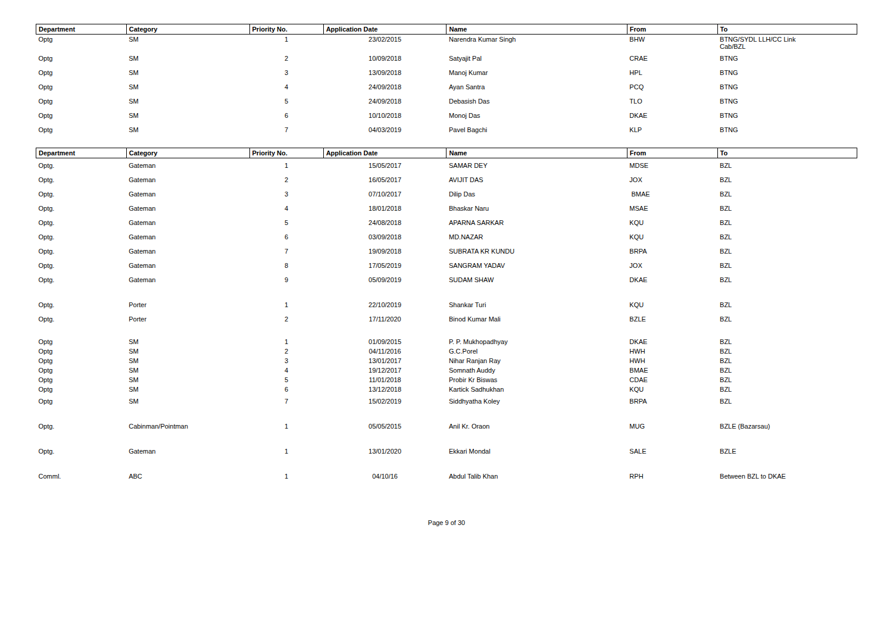| Department | Category | Priority No. | Application Date | Name | From | To |
| --- | --- | --- | --- | --- | --- | --- |
| Optg | SM | 1 | 23/02/2015 | Narendra Kumar Singh | BHW | BTNG/SYDL LLH/CC Link Cab/BZL |
| Optg | SM | 2 | 10/09/2018 | Satyajit Pal | CRAE | BTNG |
| Optg | SM | 3 | 13/09/2018 | Manoj Kumar | HPL | BTNG |
| Optg | SM | 4 | 24/09/2018 | Ayan Santra | PCQ | BTNG |
| Optg | SM | 5 | 24/09/2018 | Debasish Das | TLO | BTNG |
| Optg | SM | 6 | 10/10/2018 | Monoj Das | DKAE | BTNG |
| Optg | SM | 7 | 04/03/2019 | Pavel Bagchi | KLP | BTNG |
| Department | Category | Priority No. | Application Date | Name | From | To |
| --- | --- | --- | --- | --- | --- | --- |
| Optg. | Gateman | 1 | 15/05/2017 | SAMAR DEY | MDSE | BZL |
| Optg. | Gateman | 2 | 16/05/2017 | AVIJIT DAS | JOX | BZL |
| Optg. | Gateman | 3 | 07/10/2017 | Dilip Das | BMAE | BZL |
| Optg. | Gateman | 4 | 18/01/2018 | Bhaskar Naru | MSAE | BZL |
| Optg. | Gateman | 5 | 24/08/2018 | APARNA SARKAR | KQU | BZL |
| Optg. | Gateman | 6 | 03/09/2018 | MD.NAZAR | KQU | BZL |
| Optg. | Gateman | 7 | 19/09/2018 | SUBRATA KR KUNDU | BRPA | BZL |
| Optg. | Gateman | 8 | 17/05/2019 | SANGRAM YADAV | JOX | BZL |
| Optg. | Gateman | 9 | 05/09/2019 | SUDAM SHAW | DKAE | BZL |
| Optg. | Porter | 1 | 22/10/2019 | Shankar Turi | KQU | BZL |
| Optg. | Porter | 2 | 17/11/2020 | Binod Kumar Mali | BZLE | BZL |
| Optg | SM | 1 | 01/09/2015 | P. P. Mukhopadhyay | DKAE | BZL |
| Optg | SM | 2 | 04/11/2016 | G.C.Porel | HWH | BZL |
| Optg | SM | 3 | 13/01/2017 | Nihar Ranjan Ray | HWH | BZL |
| Optg | SM | 4 | 19/12/2017 | Somnath Auddy | BMAE | BZL |
| Optg | SM | 5 | 11/01/2018 | Probir Kr Biswas | CDAE | BZL |
| Optg | SM | 6 | 13/12/2018 | Kartick Sadhukhan | KQU | BZL |
| Optg | SM | 7 | 15/02/2019 | Siddhyatha Koley | BRPA | BZL |
| Optg. | Cabinman/Pointman | 1 | 05/05/2015 | Anil Kr. Oraon | MUG | BZLE (Bazarsau) |
| Optg. | Gateman | 1 | 13/01/2020 | Ekkari Mondal | SALE | BZLE |
| Comml. | ABC | 1 | 04/10/16 | Abdul Talib Khan | RPH | Between BZL to DKAE |
Page 9 of 30